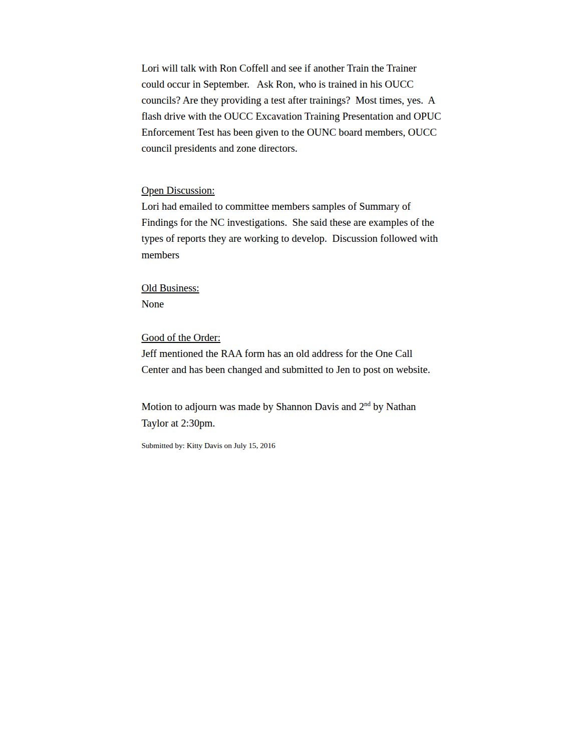Lori will talk with Ron Coffell and see if another Train the Trainer could occur in September. Ask Ron, who is trained in his OUCC councils? Are they providing a test after trainings? Most times, yes. A flash drive with the OUCC Excavation Training Presentation and OPUC Enforcement Test has been given to the OUNC board members, OUCC council presidents and zone directors.
Open Discussion:
Lori had emailed to committee members samples of Summary of Findings for the NC investigations. She said these are examples of the types of reports they are working to develop. Discussion followed with members
Old Business:
None
Good of the Order:
Jeff mentioned the RAA form has an old address for the One Call Center and has been changed and submitted to Jen to post on website.
Motion to adjourn was made by Shannon Davis and 2nd by Nathan Taylor at 2:30pm.
Submitted by: Kitty Davis on July 15, 2016